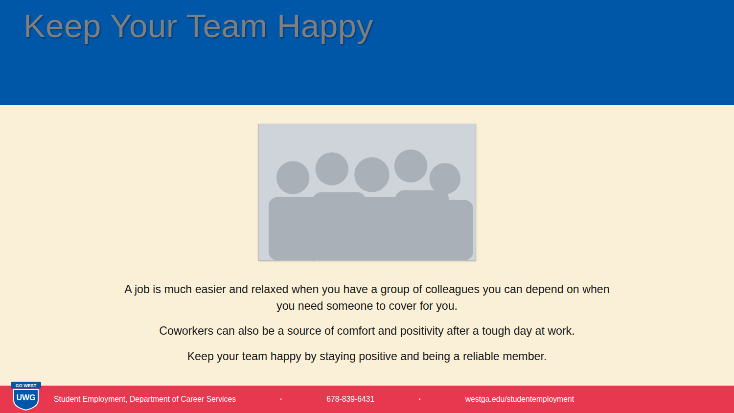Keep Your Team Happy
A job is much easier and relaxed when you have a group of colleagues you can depend on when you need someone to cover for you.
Coworkers can also be a source of comfort and positivity after a tough day at work.
Keep your team happy by staying positive and being a reliable member.
GO WEST UWG
Student Employment, Department of Career Services · 678-839-6431 · westga.edu/studentemployment